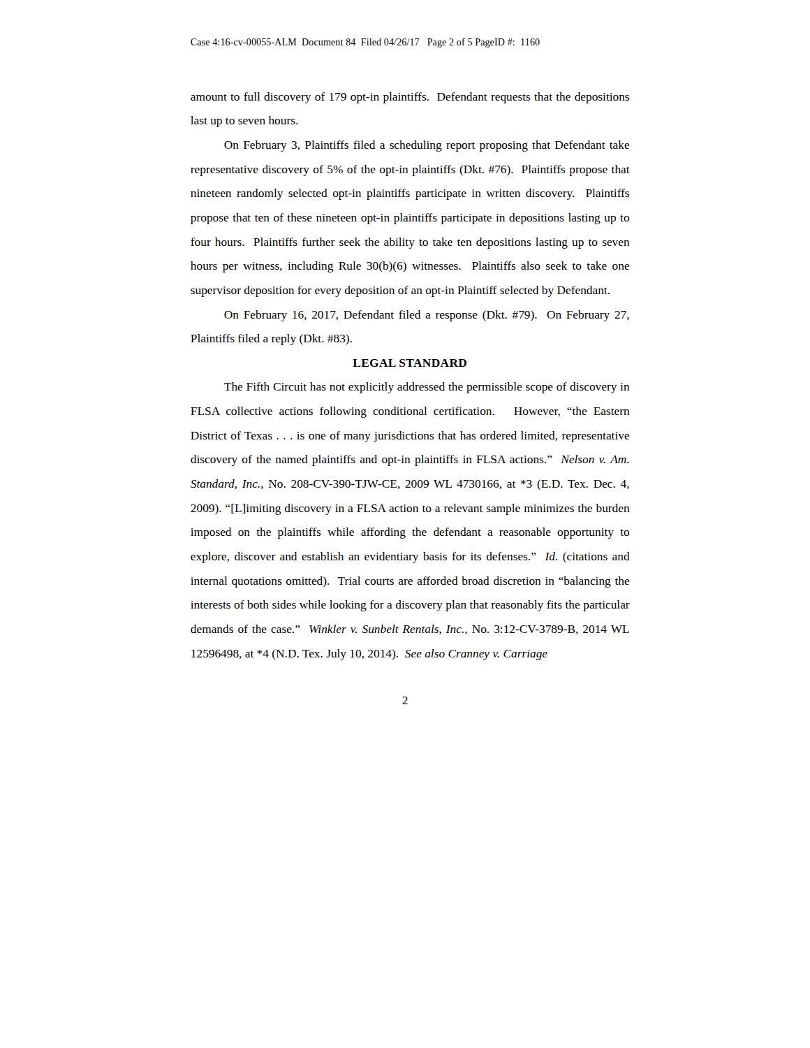Case 4:16-cv-00055-ALM Document 84 Filed 04/26/17 Page 2 of 5 PageID #: 1160
amount to full discovery of 179 opt-in plaintiffs. Defendant requests that the depositions last up to seven hours.
On February 3, Plaintiffs filed a scheduling report proposing that Defendant take representative discovery of 5% of the opt-in plaintiffs (Dkt. #76). Plaintiffs propose that nineteen randomly selected opt-in plaintiffs participate in written discovery. Plaintiffs propose that ten of these nineteen opt-in plaintiffs participate in depositions lasting up to four hours. Plaintiffs further seek the ability to take ten depositions lasting up to seven hours per witness, including Rule 30(b)(6) witnesses. Plaintiffs also seek to take one supervisor deposition for every deposition of an opt-in Plaintiff selected by Defendant.
On February 16, 2017, Defendant filed a response (Dkt. #79). On February 27, Plaintiffs filed a reply (Dkt. #83).
LEGAL STANDARD
The Fifth Circuit has not explicitly addressed the permissible scope of discovery in FLSA collective actions following conditional certification. However, “the Eastern District of Texas . . . is one of many jurisdictions that has ordered limited, representative discovery of the named plaintiffs and opt-in plaintiffs in FLSA actions.” Nelson v. Am. Standard, Inc., No. 208-CV-390-TJW-CE, 2009 WL 4730166, at *3 (E.D. Tex. Dec. 4, 2009). “[L]imiting discovery in a FLSA action to a relevant sample minimizes the burden imposed on the plaintiffs while affording the defendant a reasonable opportunity to explore, discover and establish an evidentiary basis for its defenses.” Id. (citations and internal quotations omitted). Trial courts are afforded broad discretion in “balancing the interests of both sides while looking for a discovery plan that reasonably fits the particular demands of the case.” Winkler v. Sunbelt Rentals, Inc., No. 3:12-CV-3789-B, 2014 WL 12596498, at *4 (N.D. Tex. July 10, 2014). See also Cranney v. Carriage
2